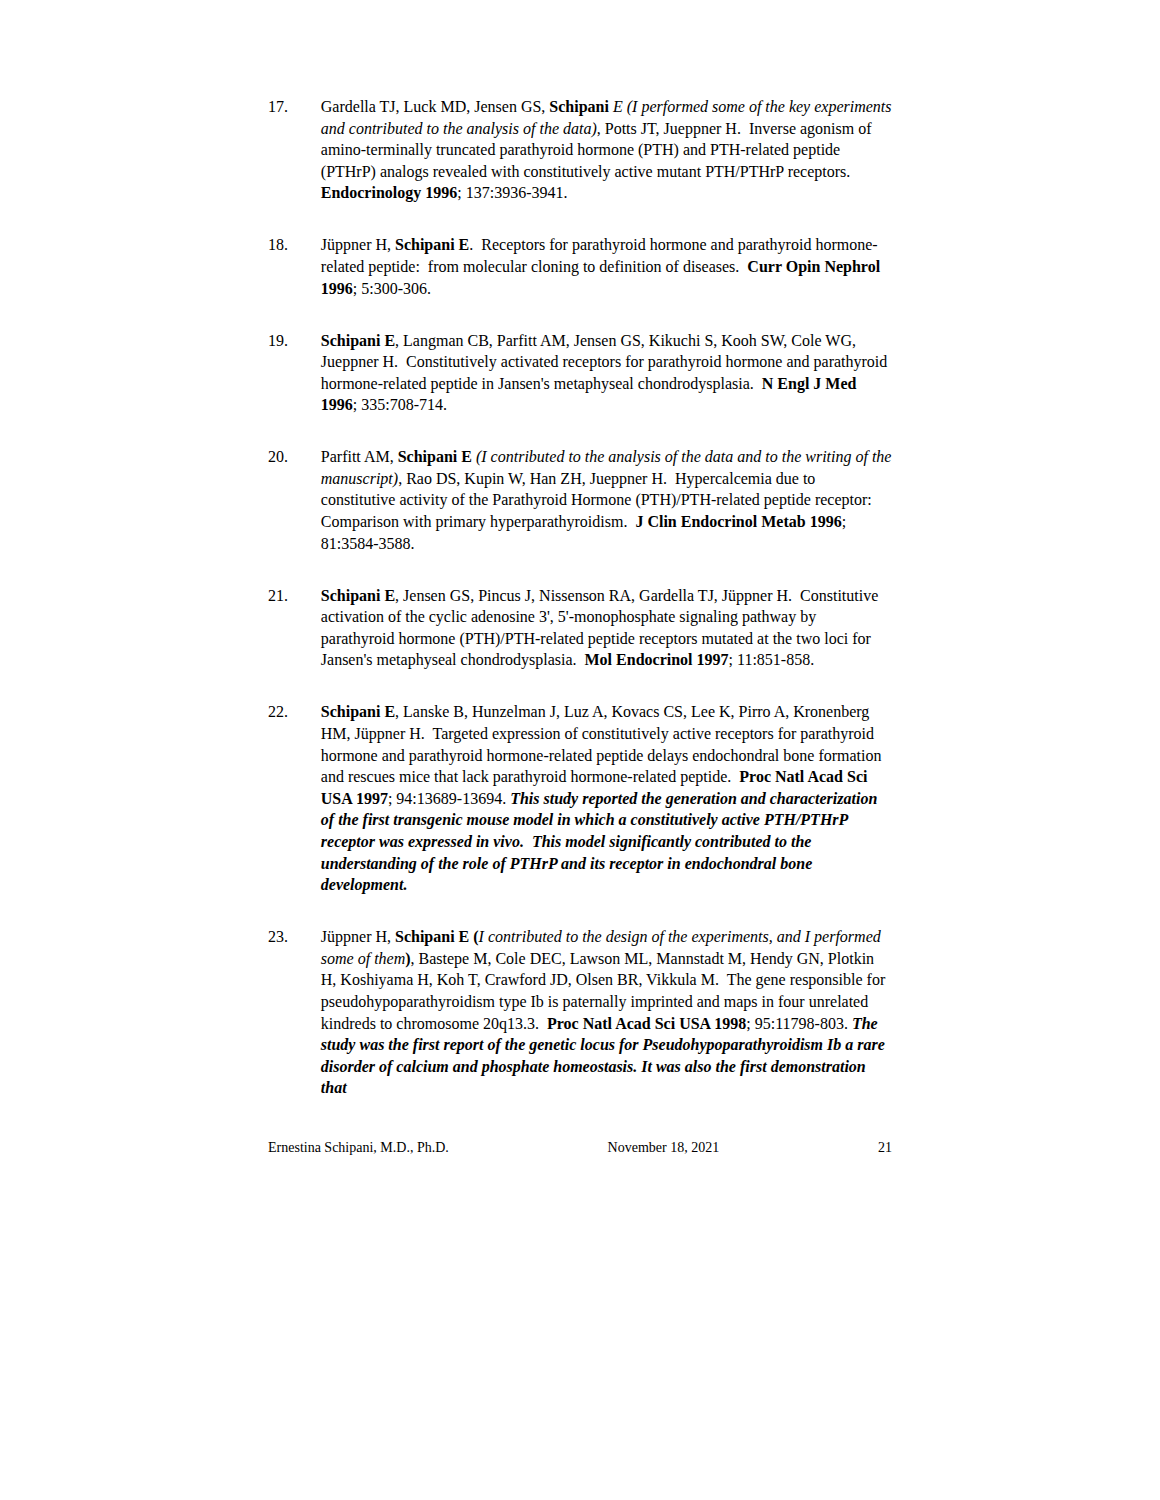17. Gardella TJ, Luck MD, Jensen GS, Schipani E (I performed some of the key experiments and contributed to the analysis of the data), Potts JT, Jueppner H. Inverse agonism of amino-terminally truncated parathyroid hormone (PTH) and PTH-related peptide (PTHrP) analogs revealed with constitutively active mutant PTH/PTHrP receptors. Endocrinology 1996; 137:3936-3941.
18. Jüppner H, Schipani E. Receptors for parathyroid hormone and parathyroid hormone-related peptide: from molecular cloning to definition of diseases. Curr Opin Nephrol 1996; 5:300-306.
19. Schipani E, Langman CB, Parfitt AM, Jensen GS, Kikuchi S, Kooh SW, Cole WG, Jueppner H. Constitutively activated receptors for parathyroid hormone and parathyroid hormone-related peptide in Jansen's metaphyseal chondrodysplasia. N Engl J Med 1996; 335:708-714.
20. Parfitt AM, Schipani E (I contributed to the analysis of the data and to the writing of the manuscript), Rao DS, Kupin W, Han ZH, Jueppner H. Hypercalcemia due to constitutive activity of the Parathyroid Hormone (PTH)/PTH-related peptide receptor: Comparison with primary hyperparathyroidism. J Clin Endocrinol Metab 1996; 81:3584-3588.
21. Schipani E, Jensen GS, Pincus J, Nissenson RA, Gardella TJ, Jüppner H. Constitutive activation of the cyclic adenosine 3', 5'-monophosphate signaling pathway by parathyroid hormone (PTH)/PTH-related peptide receptors mutated at the two loci for Jansen's metaphyseal chondrodysplasia. Mol Endocrinol 1997; 11:851-858.
22. Schipani E, Lanske B, Hunzelman J, Luz A, Kovacs CS, Lee K, Pirro A, Kronenberg HM, Jüppner H. Targeted expression of constitutively active receptors for parathyroid hormone and parathyroid hormone-related peptide delays endochondral bone formation and rescues mice that lack parathyroid hormone-related peptide. Proc Natl Acad Sci USA 1997; 94:13689-13694. This study reported the generation and characterization of the first transgenic mouse model in which a constitutively active PTH/PTHrP receptor was expressed in vivo. This model significantly contributed to the understanding of the role of PTHrP and its receptor in endochondral bone development.
23. Jüppner H, Schipani E (I contributed to the design of the experiments, and I performed some of them), Bastepe M, Cole DEC, Lawson ML, Mannstadt M, Hendy GN, Plotkin H, Koshiyama H, Koh T, Crawford JD, Olsen BR, Vikkula M. The gene responsible for pseudohypoparathyroidism type Ib is paternally imprinted and maps in four unrelated kindreds to chromosome 20q13.3. Proc Natl Acad Sci USA 1998; 95:11798-803. The study was the first report of the genetic locus for Pseudohypoparathyroidism Ib a rare disorder of calcium and phosphate homeostasis. It was also the first demonstration that
Ernestina Schipani, M.D., Ph.D. 21
November 18, 2021